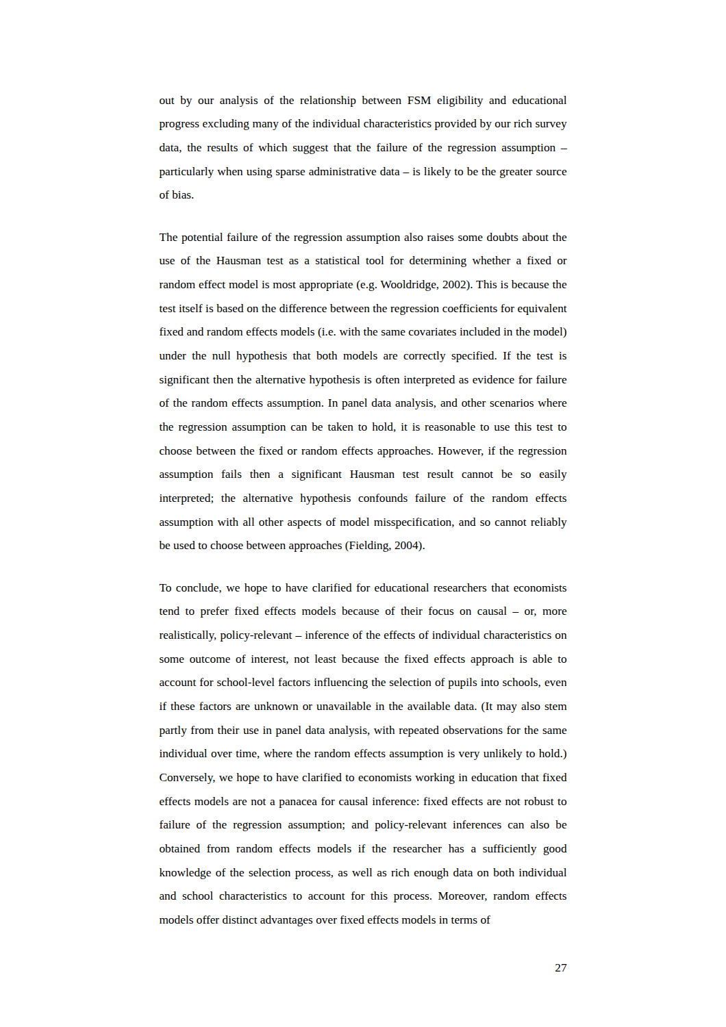out by our analysis of the relationship between FSM eligibility and educational progress excluding many of the individual characteristics provided by our rich survey data, the results of which suggest that the failure of the regression assumption – particularly when using sparse administrative data – is likely to be the greater source of bias.
The potential failure of the regression assumption also raises some doubts about the use of the Hausman test as a statistical tool for determining whether a fixed or random effect model is most appropriate (e.g. Wooldridge, 2002). This is because the test itself is based on the difference between the regression coefficients for equivalent fixed and random effects models (i.e. with the same covariates included in the model) under the null hypothesis that both models are correctly specified. If the test is significant then the alternative hypothesis is often interpreted as evidence for failure of the random effects assumption. In panel data analysis, and other scenarios where the regression assumption can be taken to hold, it is reasonable to use this test to choose between the fixed or random effects approaches. However, if the regression assumption fails then a significant Hausman test result cannot be so easily interpreted; the alternative hypothesis confounds failure of the random effects assumption with all other aspects of model misspecification, and so cannot reliably be used to choose between approaches (Fielding, 2004).
To conclude, we hope to have clarified for educational researchers that economists tend to prefer fixed effects models because of their focus on causal – or, more realistically, policy-relevant – inference of the effects of individual characteristics on some outcome of interest, not least because the fixed effects approach is able to account for school-level factors influencing the selection of pupils into schools, even if these factors are unknown or unavailable in the available data. (It may also stem partly from their use in panel data analysis, with repeated observations for the same individual over time, where the random effects assumption is very unlikely to hold.) Conversely, we hope to have clarified to economists working in education that fixed effects models are not a panacea for causal inference: fixed effects are not robust to failure of the regression assumption; and policy-relevant inferences can also be obtained from random effects models if the researcher has a sufficiently good knowledge of the selection process, as well as rich enough data on both individual and school characteristics to account for this process. Moreover, random effects models offer distinct advantages over fixed effects models in terms of
27